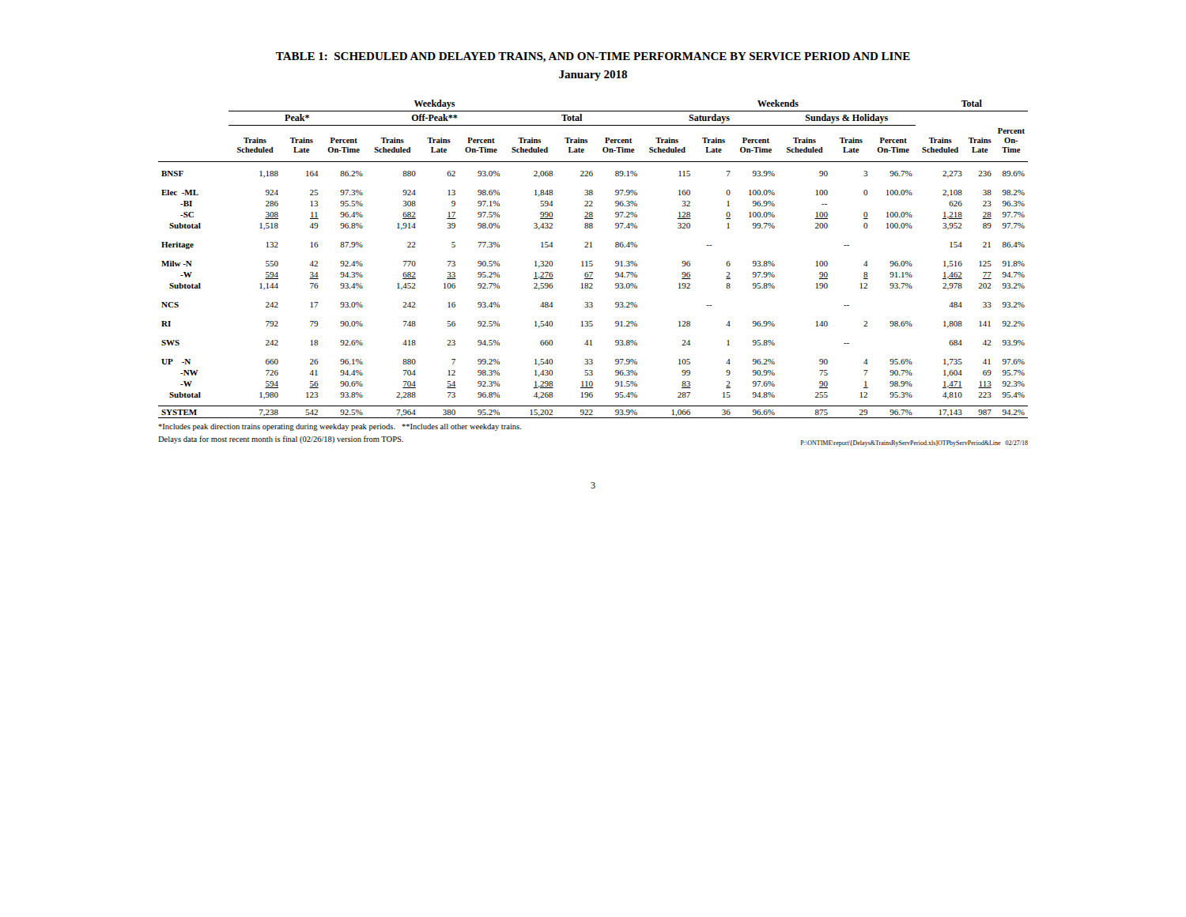TABLE 1: SCHEDULED AND DELAYED TRAINS, AND ON-TIME PERFORMANCE BY SERVICE PERIOD AND LINE January 2018
| | Weekdays | Weekends | Total |
| --- | --- | --- | --- |
| | Peak* | Off-Peak** | Total | Saturdays | Sundays & Holidays | |
| | Trains Scheduled | Trains Late | Percent On-Time | Trains Scheduled | Trains Late | Percent On-Time | Trains Scheduled | Trains Late | Percent On-Time | Trains Scheduled | Trains Late | Percent On-Time | Trains Scheduled | Trains Late | Percent On-Time | Trains Scheduled | Trains Late | Percent On-Time |
| BNSF | 1,188 | 164 | 86.2% | 880 | 62 | 93.0% | 2,068 | 226 | 89.1% | 115 | 7 | 93.9% | 90 | 3 | 96.7% | 2,273 | 236 | 89.6% |
| Elec -ML | 924 | 25 | 97.3% | 924 | 13 | 98.6% | 1,848 | 38 | 97.9% | 160 | 0 | 100.0% | 100 | 0 | 100.0% | 2,108 | 38 | 98.2% |
| -BI | 286 | 13 | 95.5% | 308 | 9 | 97.1% | 594 | 22 | 96.3% | 32 | 1 | 96.9% | -- | | 626 | 23 | 96.3% |
| -SC | 308 | 11 | 96.4% | 682 | 17 | 97.5% | 990 | 28 | 97.2% | 128 | 0 | 100.0% | 100 | 0 | 100.0% | 1,218 | 28 | 97.7% |
| Subtotal | 1,518 | 49 | 96.8% | 1,914 | 39 | 98.0% | 3,432 | 88 | 97.4% | 320 | 1 | 99.7% | 200 | 0 | 100.0% | 3,952 | 89 | 97.7% |
| Heritage | 132 | 16 | 87.9% | 22 | 5 | 77.3% | 154 | 21 | 86.4% | -- | -- | 154 | 21 | 86.4% |
| Milw -N | 550 | 42 | 92.4% | 770 | 73 | 90.5% | 1,320 | 115 | 91.3% | 96 | 6 | 93.8% | 100 | 4 | 96.0% | 1,516 | 125 | 91.8% |
| -W | 594 | 34 | 94.3% | 682 | 33 | 95.2% | 1,276 | 67 | 94.7% | 96 | 2 | 97.9% | 90 | 8 | 91.1% | 1,462 | 77 | 94.7% |
| Subtotal | 1,144 | 76 | 93.4% | 1,452 | 106 | 92.7% | 2,596 | 182 | 93.0% | 192 | 8 | 95.8% | 190 | 12 | 93.7% | 2,978 | 202 | 93.2% |
| NCS | 242 | 17 | 93.0% | 242 | 16 | 93.4% | 484 | 33 | 93.2% | -- | -- | 484 | 33 | 93.2% |
| RI | 792 | 79 | 90.0% | 748 | 56 | 92.5% | 1,540 | 135 | 91.2% | 128 | 4 | 96.9% | 140 | 2 | 98.6% | 1,808 | 141 | 92.2% |
| SWS | 242 | 18 | 92.6% | 418 | 23 | 94.5% | 660 | 41 | 93.8% | 24 | 1 | 95.8% | -- | 684 | 42 | 93.9% |
| UP -N | 660 | 26 | 96.1% | 880 | 7 | 99.2% | 1,540 | 33 | 97.9% | 105 | 4 | 96.2% | 90 | 4 | 95.6% | 1,735 | 41 | 97.6% |
| -NW | 726 | 41 | 94.4% | 704 | 12 | 98.3% | 1,430 | 53 | 96.3% | 99 | 9 | 90.9% | 75 | 7 | 90.7% | 1,604 | 69 | 95.7% |
| -W | 594 | 56 | 90.6% | 704 | 54 | 92.3% | 1,298 | 110 | 91.5% | 83 | 2 | 97.6% | 90 | 1 | 98.9% | 1,471 | 113 | 92.3% |
| Subtotal | 1,980 | 123 | 93.8% | 2,288 | 73 | 96.8% | 4,268 | 196 | 95.4% | 287 | 15 | 94.8% | 255 | 12 | 95.3% | 4,810 | 223 | 95.4% |
| SYSTEM | 7,238 | 542 | 92.5% | 7,964 | 380 | 95.2% | 15,202 | 922 | 93.9% | 1,066 | 36 | 96.6% | 875 | 29 | 96.7% | 17,143 | 987 | 94.2% |
*Includes peak direction trains operating during weekday peak periods. **Includes all other weekday trains.
Delays data for most recent month is final (02/26/18) version from TOPS. P:\ONTIME\report\[Delays&TrainsByServPeriod.xls]OTPbyServPeriod&Line 02/27/18
3